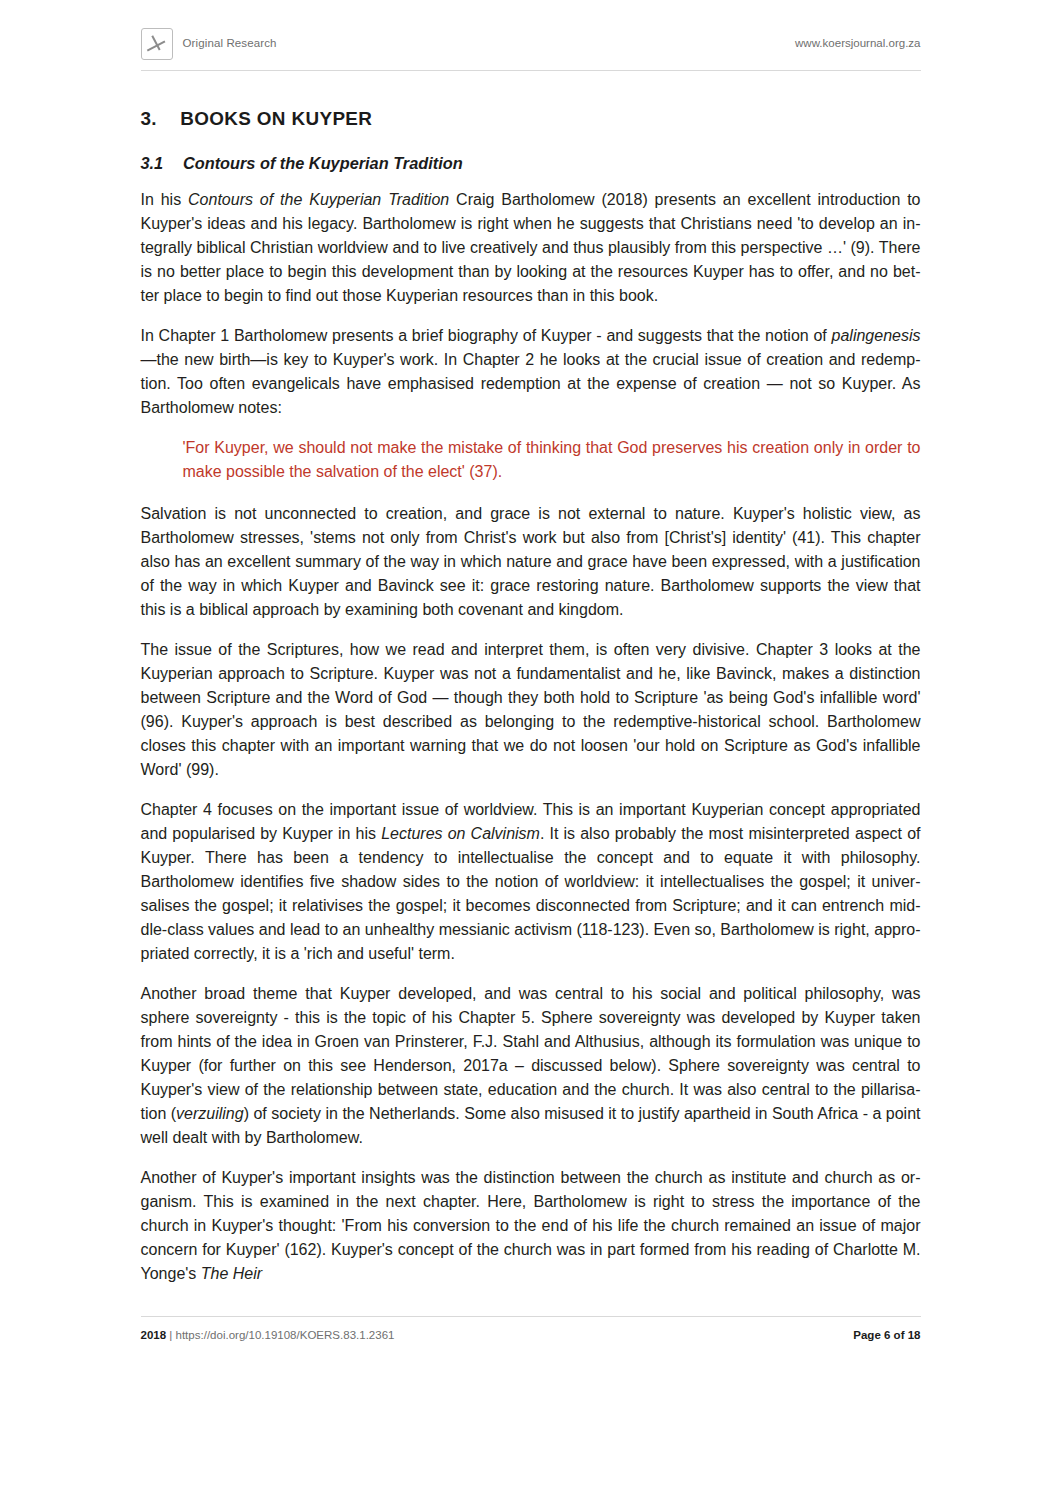Original Research
www.koersjournal.org.za
3. BOOKS ON KUYPER
3.1 Contours of the Kuyperian Tradition
In his Contours of the Kuyperian Tradition Craig Bartholomew (2018) presents an excellent introduction to Kuyper's ideas and his legacy. Bartholomew is right when he suggests that Christians need 'to develop an integrally biblical Christian worldview and to live creatively and thus plausibly from this perspective …' (9). There is no better place to begin this development than by looking at the resources Kuyper has to offer, and no better place to begin to find out those Kuyperian resources than in this book.
In Chapter 1 Bartholomew presents a brief biography of Kuyper - and suggests that the notion of palingenesis—the new birth—is key to Kuyper's work. In Chapter 2 he looks at the crucial issue of creation and redemption. Too often evangelicals have emphasised redemption at the expense of creation — not so Kuyper. As Bartholomew notes:
'For Kuyper, we should not make the mistake of thinking that God preserves his creation only in order to make possible the salvation of the elect' (37).
Salvation is not unconnected to creation, and grace is not external to nature. Kuyper's holistic view, as Bartholomew stresses, 'stems not only from Christ's work but also from [Christ's] identity' (41). This chapter also has an excellent summary of the way in which nature and grace have been expressed, with a justification of the way in which Kuyper and Bavinck see it: grace restoring nature. Bartholomew supports the view that this is a biblical approach by examining both covenant and kingdom.
The issue of the Scriptures, how we read and interpret them, is often very divisive. Chapter 3 looks at the Kuyperian approach to Scripture. Kuyper was not a fundamentalist and he, like Bavinck, makes a distinction between Scripture and the Word of God — though they both hold to Scripture 'as being God's infallible word' (96). Kuyper's approach is best described as belonging to the redemptive-historical school. Bartholomew closes this chapter with an important warning that we do not loosen 'our hold on Scripture as God's infallible Word' (99).
Chapter 4 focuses on the important issue of worldview. This is an important Kuyperian concept appropriated and popularised by Kuyper in his Lectures on Calvinism. It is also probably the most misinterpreted aspect of Kuyper. There has been a tendency to intellectualise the concept and to equate it with philosophy. Bartholomew identifies five shadow sides to the notion of worldview: it intellectualises the gospel; it universalises the gospel; it relativises the gospel; it becomes disconnected from Scripture; and it can entrench middle-class values and lead to an unhealthy messianic activism (118-123). Even so, Bartholomew is right, appropriated correctly, it is a 'rich and useful' term.
Another broad theme that Kuyper developed, and was central to his social and political philosophy, was sphere sovereignty - this is the topic of his Chapter 5. Sphere sovereignty was developed by Kuyper taken from hints of the idea in Groen van Prinsterer, F.J. Stahl and Althusius, although its formulation was unique to Kuyper (for further on this see Henderson, 2017a – discussed below). Sphere sovereignty was central to Kuyper's view of the relationship between state, education and the church. It was also central to the pillarisation (verzuiling) of society in the Netherlands. Some also misused it to justify apartheid in South Africa - a point well dealt with by Bartholomew.
Another of Kuyper's important insights was the distinction between the church as institute and church as organism. This is examined in the next chapter. Here, Bartholomew is right to stress the importance of the church in Kuyper's thought: 'From his conversion to the end of his life the church remained an issue of major concern for Kuyper' (162). Kuyper's concept of the church was in part formed from his reading of Charlotte M. Yonge's The Heir
2018 | https://doi.org/10.19108/KOERS.83.1.2361
Page 6 of 18